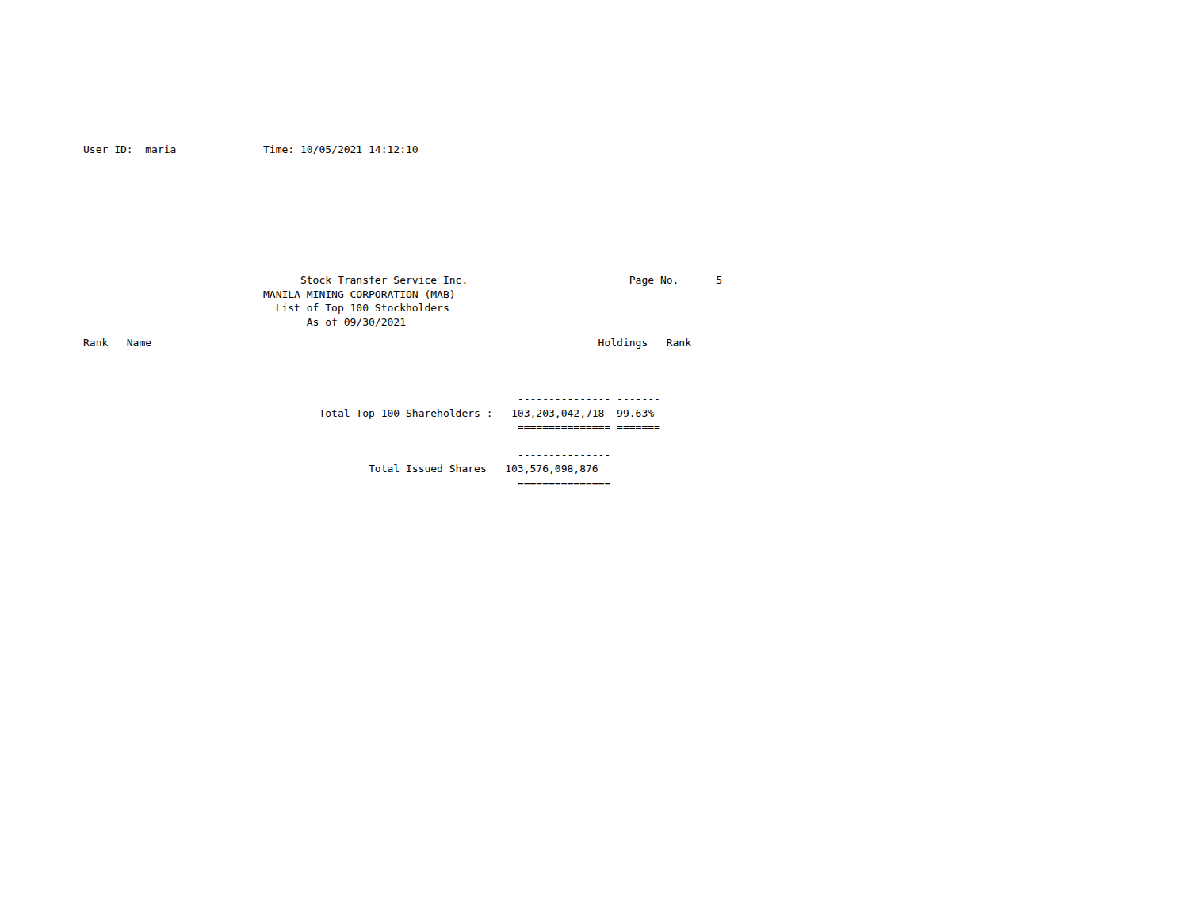User ID:  maria              Time: 10/05/2021 14:12:10
                                   Stock Transfer Service Inc.                          Page No.      5
                             MANILA MINING CORPORATION (MAB)
                               List of Top 100 Stockholders
                                    As of 09/30/2021
Rank   Name                                                                        Holdings   Rank
                                                                      --------------- -------
                                      Total Top 100 Shareholders :   103,203,042,718  99.63%
                                                                      =============== =======

                                                                      ---------------
                                              Total Issued Shares   103,576,098,876
                                                                      ===============